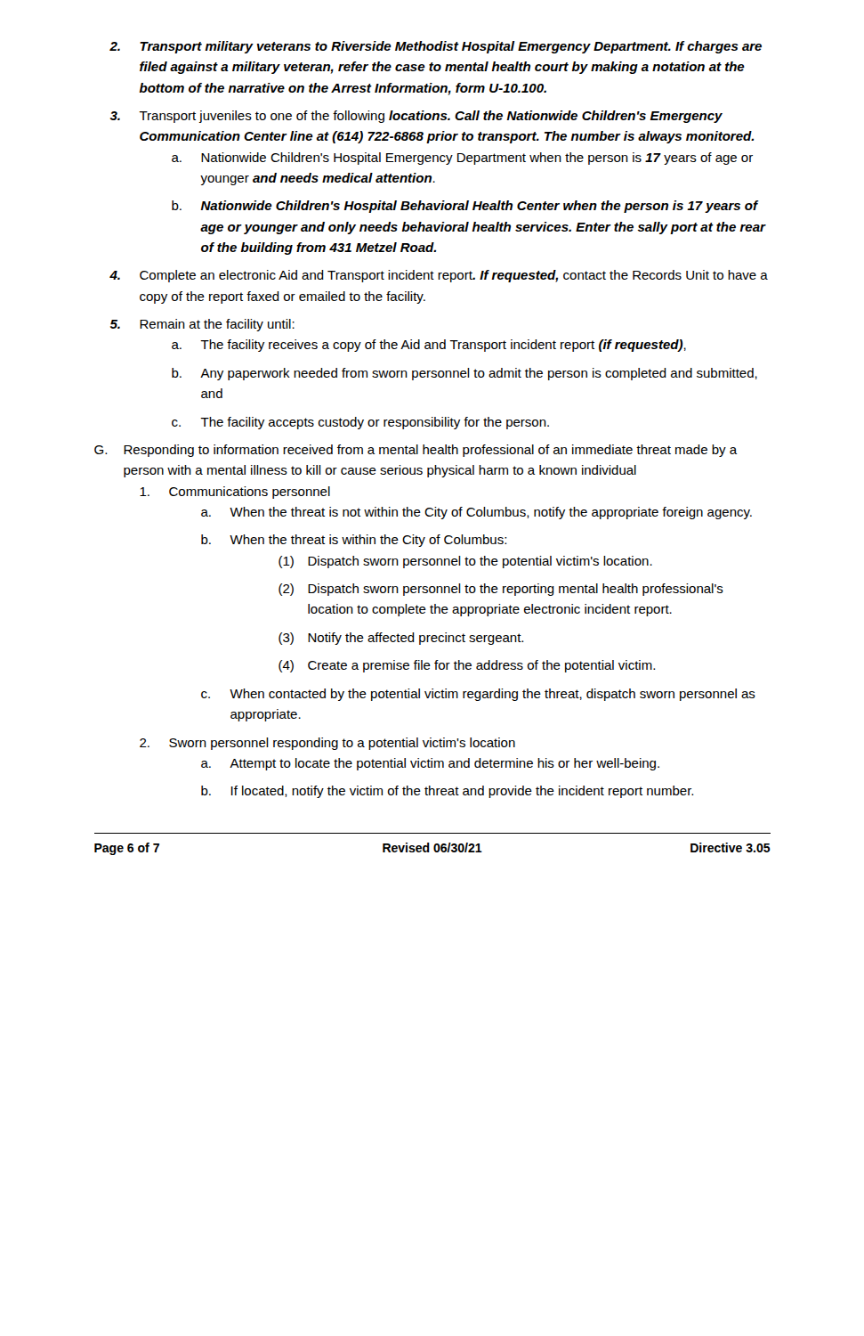2. Transport military veterans to Riverside Methodist Hospital Emergency Department. If charges are filed against a military veteran, refer the case to mental health court by making a notation at the bottom of the narrative on the Arrest Information, form U-10.100.
3. Transport juveniles to one of the following locations. Call the Nationwide Children's Emergency Communication Center line at (614) 722-6868 prior to transport. The number is always monitored.
a. Nationwide Children's Hospital Emergency Department when the person is 17 years of age or younger and needs medical attention.
b. Nationwide Children's Hospital Behavioral Health Center when the person is 17 years of age or younger and only needs behavioral health services. Enter the sally port at the rear of the building from 431 Metzel Road.
4. Complete an electronic Aid and Transport incident report. If requested, contact the Records Unit to have a copy of the report faxed or emailed to the facility.
5. Remain at the facility until:
a. The facility receives a copy of the Aid and Transport incident report (if requested),
b. Any paperwork needed from sworn personnel to admit the person is completed and submitted, and
c. The facility accepts custody or responsibility for the person.
G. Responding to information received from a mental health professional of an immediate threat made by a person with a mental illness to kill or cause serious physical harm to a known individual
1. Communications personnel
a. When the threat is not within the City of Columbus, notify the appropriate foreign agency.
b. When the threat is within the City of Columbus:
(1) Dispatch sworn personnel to the potential victim's location.
(2) Dispatch sworn personnel to the reporting mental health professional's location to complete the appropriate electronic incident report.
(3) Notify the affected precinct sergeant.
(4) Create a premise file for the address of the potential victim.
c. When contacted by the potential victim regarding the threat, dispatch sworn personnel as appropriate.
2. Sworn personnel responding to a potential victim's location
a. Attempt to locate the potential victim and determine his or her well-being.
b. If located, notify the victim of the threat and provide the incident report number.
Page 6 of 7 Revised 06/30/21 Directive 3.05